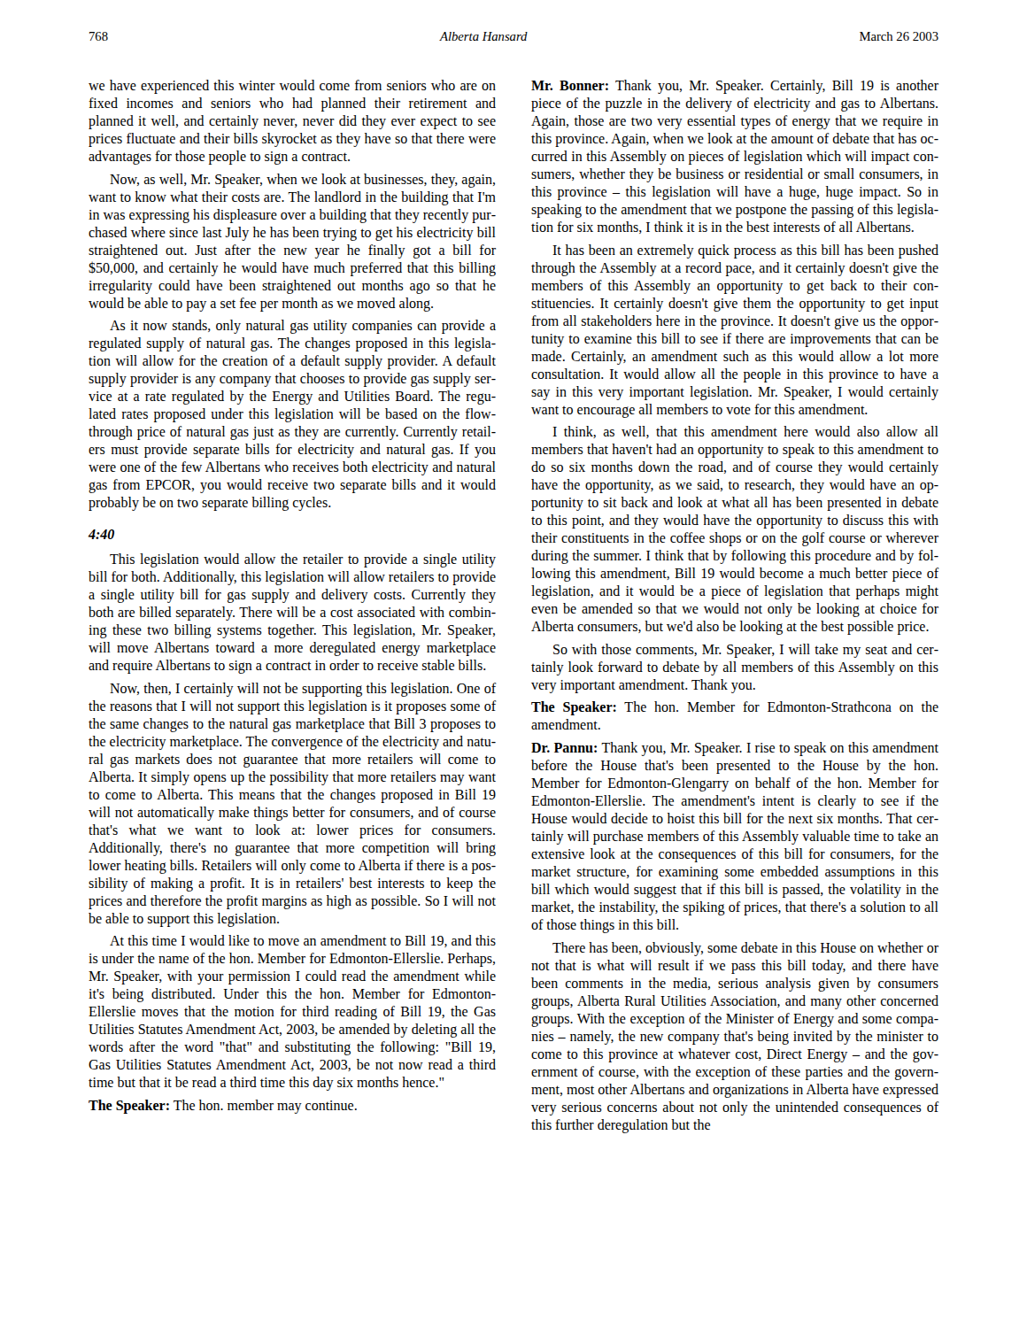768 Alberta Hansard March 26 2003
we have experienced this winter would come from seniors who are on fixed incomes and seniors who had planned their retirement and planned it well, and certainly never, never did they ever expect to see prices fluctuate and their bills skyrocket as they have so that there were advantages for those people to sign a contract.
Now, as well, Mr. Speaker, when we look at businesses, they, again, want to know what their costs are. The landlord in the building that I'm in was expressing his displeasure over a building that they recently purchased where since last July he has been trying to get his electricity bill straightened out. Just after the new year he finally got a bill for $50,000, and certainly he would have much preferred that this billing irregularity could have been straightened out months ago so that he would be able to pay a set fee per month as we moved along.
As it now stands, only natural gas utility companies can provide a regulated supply of natural gas. The changes proposed in this legislation will allow for the creation of a default supply provider. A default supply provider is any company that chooses to provide gas supply service at a rate regulated by the Energy and Utilities Board. The regulated rates proposed under this legislation will be based on the flow-through price of natural gas just as they are currently. Currently retailers must provide separate bills for electricity and natural gas. If you were one of the few Albertans who receives both electricity and natural gas from EPCOR, you would receive two separate bills and it would probably be on two separate billing cycles.
4:40
This legislation would allow the retailer to provide a single utility bill for both. Additionally, this legislation will allow retailers to provide a single utility bill for gas supply and delivery costs. Currently they both are billed separately. There will be a cost associated with combining these two billing systems together. This legislation, Mr. Speaker, will move Albertans toward a more deregulated energy marketplace and require Albertans to sign a contract in order to receive stable bills.
Now, then, I certainly will not be supporting this legislation. One of the reasons that I will not support this legislation is it proposes some of the same changes to the natural gas marketplace that Bill 3 proposes to the electricity marketplace. The convergence of the electricity and natural gas markets does not guarantee that more retailers will come to Alberta. It simply opens up the possibility that more retailers may want to come to Alberta. This means that the changes proposed in Bill 19 will not automatically make things better for consumers, and of course that's what we want to look at: lower prices for consumers. Additionally, there's no guarantee that more competition will bring lower heating bills. Retailers will only come to Alberta if there is a possibility of making a profit. It is in retailers' best interests to keep the prices and therefore the profit margins as high as possible. So I will not be able to support this legislation.
At this time I would like to move an amendment to Bill 19, and this is under the name of the hon. Member for Edmonton-Ellerslie. Perhaps, Mr. Speaker, with your permission I could read the amendment while it's being distributed. Under this the hon. Member for Edmonton-Ellerslie moves that the motion for third reading of Bill 19, the Gas Utilities Statutes Amendment Act, 2003, be amended by deleting all the words after the word "that" and substituting the following: "Bill 19, Gas Utilities Statutes Amendment Act, 2003, be not now read a third time but that it be read a third time this day six months hence."
The Speaker: The hon. member may continue.
Mr. Bonner: Thank you, Mr. Speaker. Certainly, Bill 19 is another piece of the puzzle in the delivery of electricity and gas to Albertans. Again, those are two very essential types of energy that we require in this province. Again, when we look at the amount of debate that has occurred in this Assembly on pieces of legislation which will impact consumers, whether they be business or residential or small consumers, in this province – this legislation will have a huge, huge impact. So in speaking to the amendment that we postpone the passing of this legislation for six months, I think it is in the best interests of all Albertans.
It has been an extremely quick process as this bill has been pushed through the Assembly at a record pace, and it certainly doesn't give the members of this Assembly an opportunity to get back to their constituencies. It certainly doesn't give them the opportunity to get input from all stakeholders here in the province. It doesn't give us the opportunity to examine this bill to see if there are improvements that can be made. Certainly, an amendment such as this would allow a lot more consultation. It would allow all the people in this province to have a say in this very important legislation. Mr. Speaker, I would certainly want to encourage all members to vote for this amendment.
I think, as well, that this amendment here would also allow all members that haven't had an opportunity to speak to this amendment to do so six months down the road, and of course they would certainly have the opportunity, as we said, to research, they would have an opportunity to sit back and look at what all has been presented in debate to this point, and they would have the opportunity to discuss this with their constituents in the coffee shops or on the golf course or wherever during the summer. I think that by following this procedure and by following this amendment, Bill 19 would become a much better piece of legislation, and it would be a piece of legislation that perhaps might even be amended so that we would not only be looking at choice for Alberta consumers, but we'd also be looking at the best possible price.
So with those comments, Mr. Speaker, I will take my seat and certainly look forward to debate by all members of this Assembly on this very important amendment. Thank you.
The Speaker: The hon. Member for Edmonton-Strathcona on the amendment.
Dr. Pannu: Thank you, Mr. Speaker. I rise to speak on this amendment before the House that's been presented to the House by the hon. Member for Edmonton-Glengarry on behalf of the hon. Member for Edmonton-Ellerslie. The amendment's intent is clearly to see if the House would decide to hoist this bill for the next six months. That certainly will purchase members of this Assembly valuable time to take an extensive look at the consequences of this bill for consumers, for the market structure, for examining some embedded assumptions in this bill which would suggest that if this bill is passed, the volatility in the market, the instability, the spiking of prices, that there's a solution to all of those things in this bill.
There has been, obviously, some debate in this House on whether or not that is what will result if we pass this bill today, and there have been comments in the media, serious analysis given by consumers groups, Alberta Rural Utilities Association, and many other concerned groups. With the exception of the Minister of Energy and some companies – namely, the new company that's being invited by the minister to come to this province at whatever cost, Direct Energy – and the government of course, with the exception of these parties and the government, most other Albertans and organizations in Alberta have expressed very serious concerns about not only the unintended consequences of this further deregulation but the